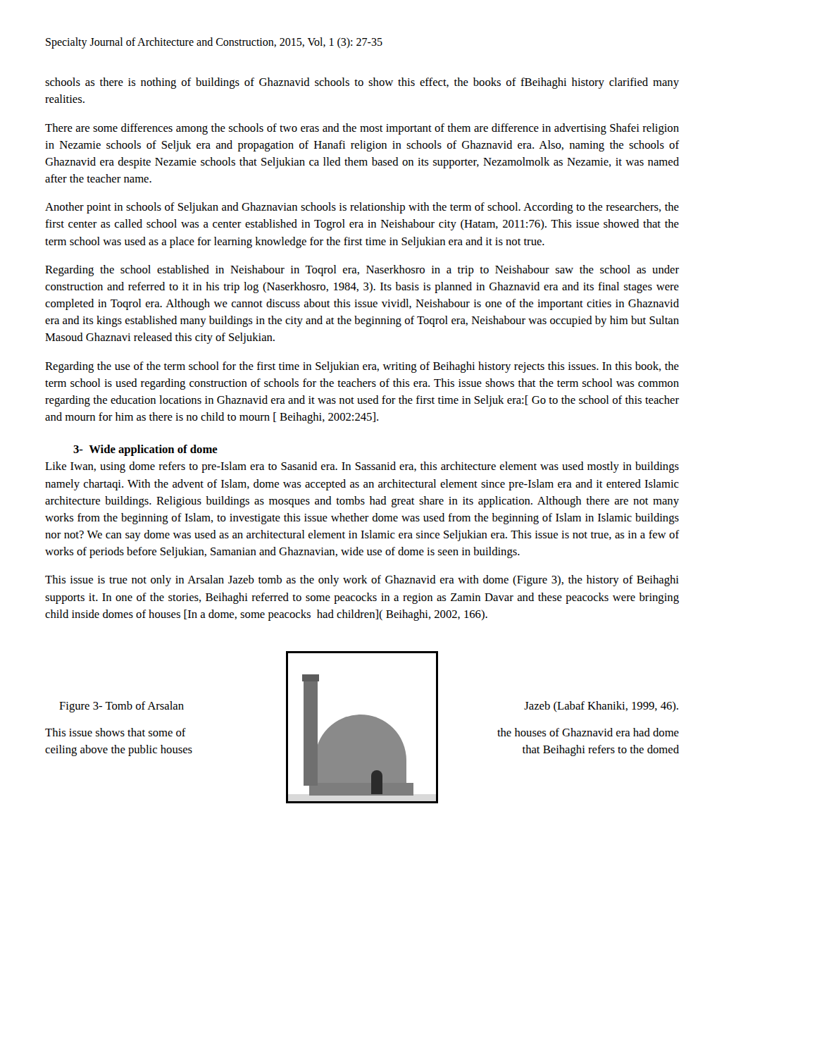Specialty Journal of Architecture and Construction, 2015, Vol, 1 (3): 27-35
schools as there is nothing of buildings of Ghaznavid schools to show this effect, the books of fBeihaghi history clarified many realities.
There are some differences among the schools of two eras and the most important of them are difference in advertising Shafei religion in Nezamie schools of Seljuk era and propagation of Hanafi religion in schools of Ghaznavid era. Also, naming the schools of Ghaznavid era despite Nezamie schools that Seljukian ca lled them based on its supporter, Nezamolmolk as Nezamie, it was named after the teacher name.
Another point in schools of Seljukan and Ghaznavian schools is relationship with the term of school. According to the researchers, the first center as called school was a center established in Togrol era in Neishabour city (Hatam, 2011:76). This issue showed that the term school was used as a place for learning knowledge for the first time in Seljukian era and it is not true.
Regarding the school established in Neishabour in Toqrol era, Naserkhosro in a trip to Neishabour saw the school as under construction and referred to it in his trip log (Naserkhosro, 1984, 3). Its basis is planned in Ghaznavid era and its final stages were completed in Toqrol era. Although we cannot discuss about this issue vividl, Neishabour is one of the important cities in Ghaznavid era and its kings established many buildings in the city and at the beginning of Toqrol era, Neishabour was occupied by him but Sultan Masoud Ghaznavi released this city of Seljukian.
Regarding the use of the term school for the first time in Seljukian era, writing of Beihaghi history rejects this issues. In this book, the term school is used regarding construction of schools for the teachers of this era. This issue shows that the term school was common regarding the education locations in Ghaznavid era and it was not used for the first time in Seljuk era:[ Go to the school of this teacher and mourn for him as there is no child to mourn [ Beihaghi, 2002:245].
3- Wide application of dome
Like Iwan, using dome refers to pre-Islam era to Sasanid era. In Sassanid era, this architecture element was used mostly in buildings namely chartaqi. With the advent of Islam, dome was accepted as an architectural element since pre-Islam era and it entered Islamic architecture buildings. Religious buildings as mosques and tombs had great share in its application. Although there are not many works from the beginning of Islam, to investigate this issue whether dome was used from the beginning of Islam in Islamic buildings nor not? We can say dome was used as an architectural element in Islamic era since Seljukian era. This issue is not true, as in a few of works of periods before Seljukian, Samanian and Ghaznavian, wide use of dome is seen in buildings.
This issue is true not only in Arsalan Jazeb tomb as the only work of Ghaznavid era with dome (Figure 3), the history of Beihaghi supports it. In one of the stories, Beihaghi referred to some peacocks in a region as Zamin Davar and these peacocks were bringing child inside domes of houses [In a dome, some peacocks had children]( Beihaghi, 2002, 166).
Figure 3- Tomb of Arsalan
Jazeb (Labaf Khaniki, 1999, 46).
This issue shows that some of
ceiling above the public houses
the houses of Ghaznavid era had dome
that Beihaghi refers to the domed
30